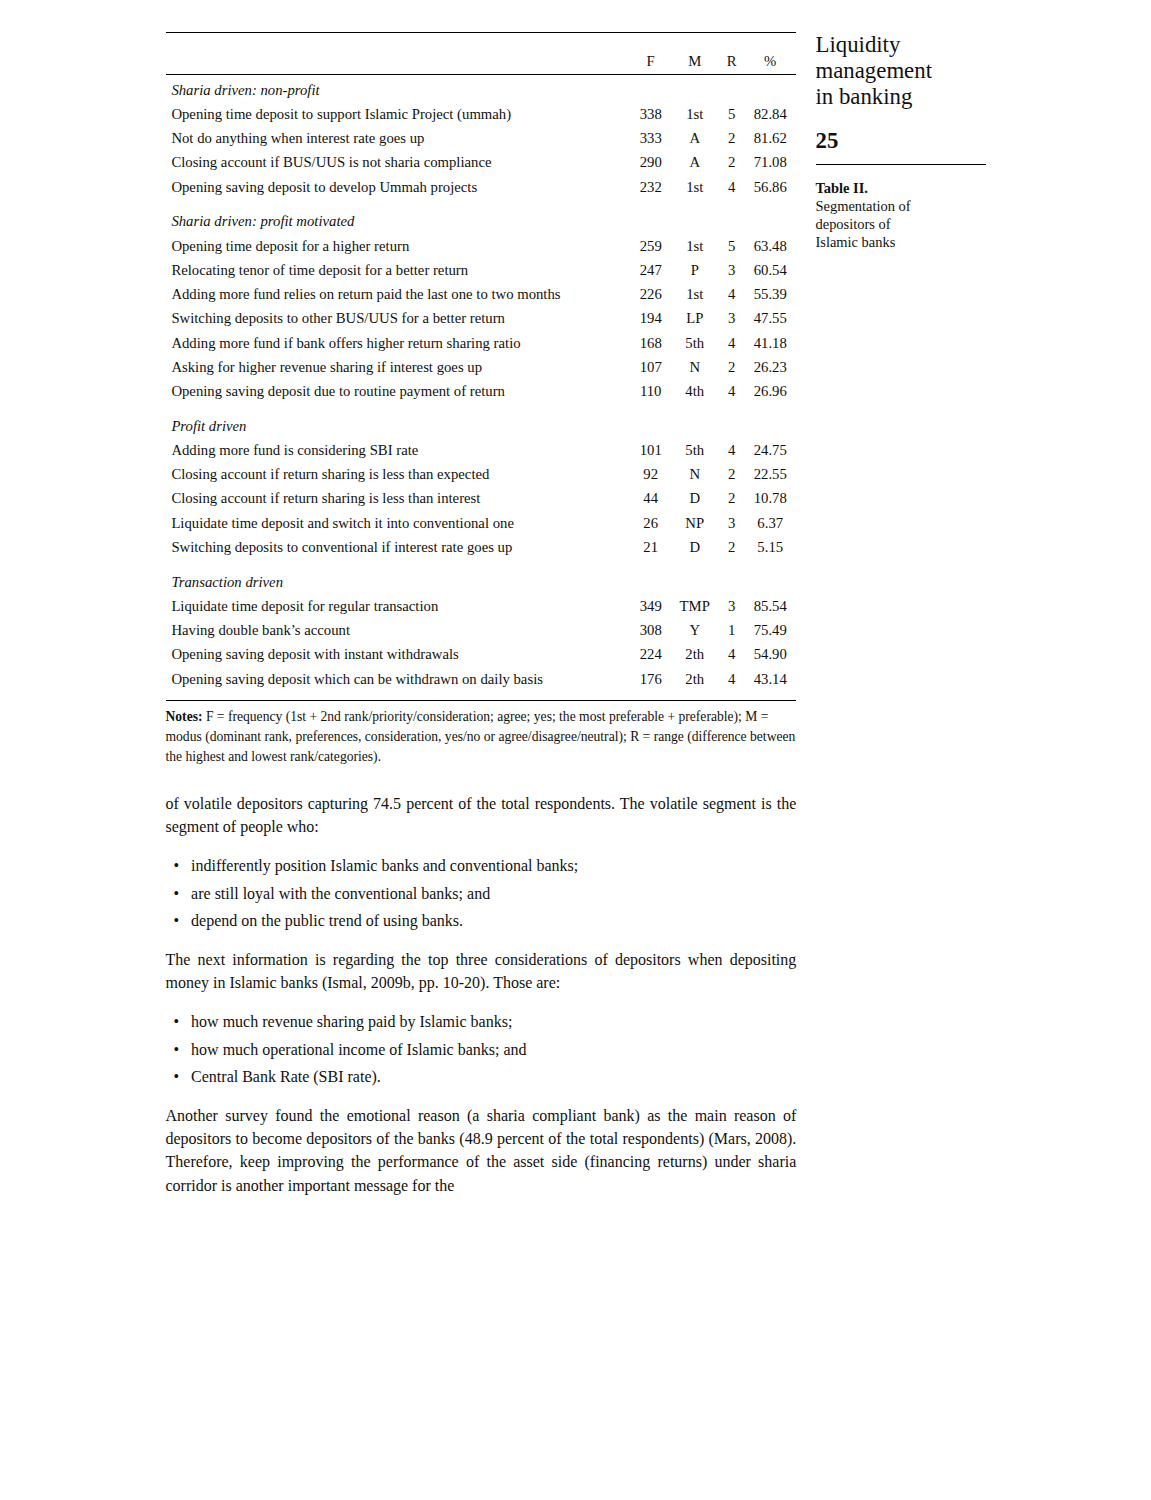| | F | M | R | % |
| --- | --- | --- | --- | --- |
| Sharia driven: non-profit |
| Opening time deposit to support Islamic Project (ummah) | 338 | 1st | 5 | 82.84 |
| Not do anything when interest rate goes up | 333 | A | 2 | 81.62 |
| Closing account if BUS/UUS is not sharia compliance | 290 | A | 2 | 71.08 |
| Opening saving deposit to develop Ummah projects | 232 | 1st | 4 | 56.86 |
| Sharia driven: profit motivated |
| Opening time deposit for a higher return | 259 | 1st | 5 | 63.48 |
| Relocating tenor of time deposit for a better return | 247 | P | 3 | 60.54 |
| Adding more fund relies on return paid the last one to two months | 226 | 1st | 4 | 55.39 |
| Switching deposits to other BUS/UUS for a better return | 194 | LP | 3 | 47.55 |
| Adding more fund if bank offers higher return sharing ratio | 168 | 5th | 4 | 41.18 |
| Asking for higher revenue sharing if interest goes up | 107 | N | 2 | 26.23 |
| Opening saving deposit due to routine payment of return | 110 | 4th | 4 | 26.96 |
| Profit driven |
| Adding more fund is considering SBI rate | 101 | 5th | 4 | 24.75 |
| Closing account if return sharing is less than expected | 92 | N | 2 | 22.55 |
| Closing account if return sharing is less than interest | 44 | D | 2 | 10.78 |
| Liquidate time deposit and switch it into conventional one | 26 | NP | 3 | 6.37 |
| Switching deposits to conventional if interest rate goes up | 21 | D | 2 | 5.15 |
| Transaction driven |
| Liquidate time deposit for regular transaction | 349 | TMP | 3 | 85.54 |
| Having double bank’s account | 308 | Y | 1 | 75.49 |
| Opening saving deposit with instant withdrawals | 224 | 2th | 4 | 54.90 |
| Opening saving deposit which can be withdrawn on daily basis | 176 | 2th | 4 | 43.14 |
Notes: F = frequency (1st + 2nd rank/priority/consideration; agree; yes; the most preferable + preferable); M = modus (dominant rank, preferences, consideration, yes/no or agree/disagree/neutral); R = range (difference between the highest and lowest rank/categories).
of volatile depositors capturing 74.5 percent of the total respondents. The volatile segment is the segment of people who:
indifferently position Islamic banks and conventional banks;
are still loyal with the conventional banks; and
depend on the public trend of using banks.
The next information is regarding the top three considerations of depositors when depositing money in Islamic banks (Ismal, 2009b, pp. 10-20). Those are:
how much revenue sharing paid by Islamic banks;
how much operational income of Islamic banks; and
Central Bank Rate (SBI rate).
Another survey found the emotional reason (a sharia compliant bank) as the main reason of depositors to become depositors of the banks (48.9 percent of the total respondents) (Mars, 2008). Therefore, keep improving the performance of the asset side (financing returns) under sharia corridor is another important message for the
Liquidity
management
in banking
25
Table II.
Segmentation of
depositors of
Islamic banks